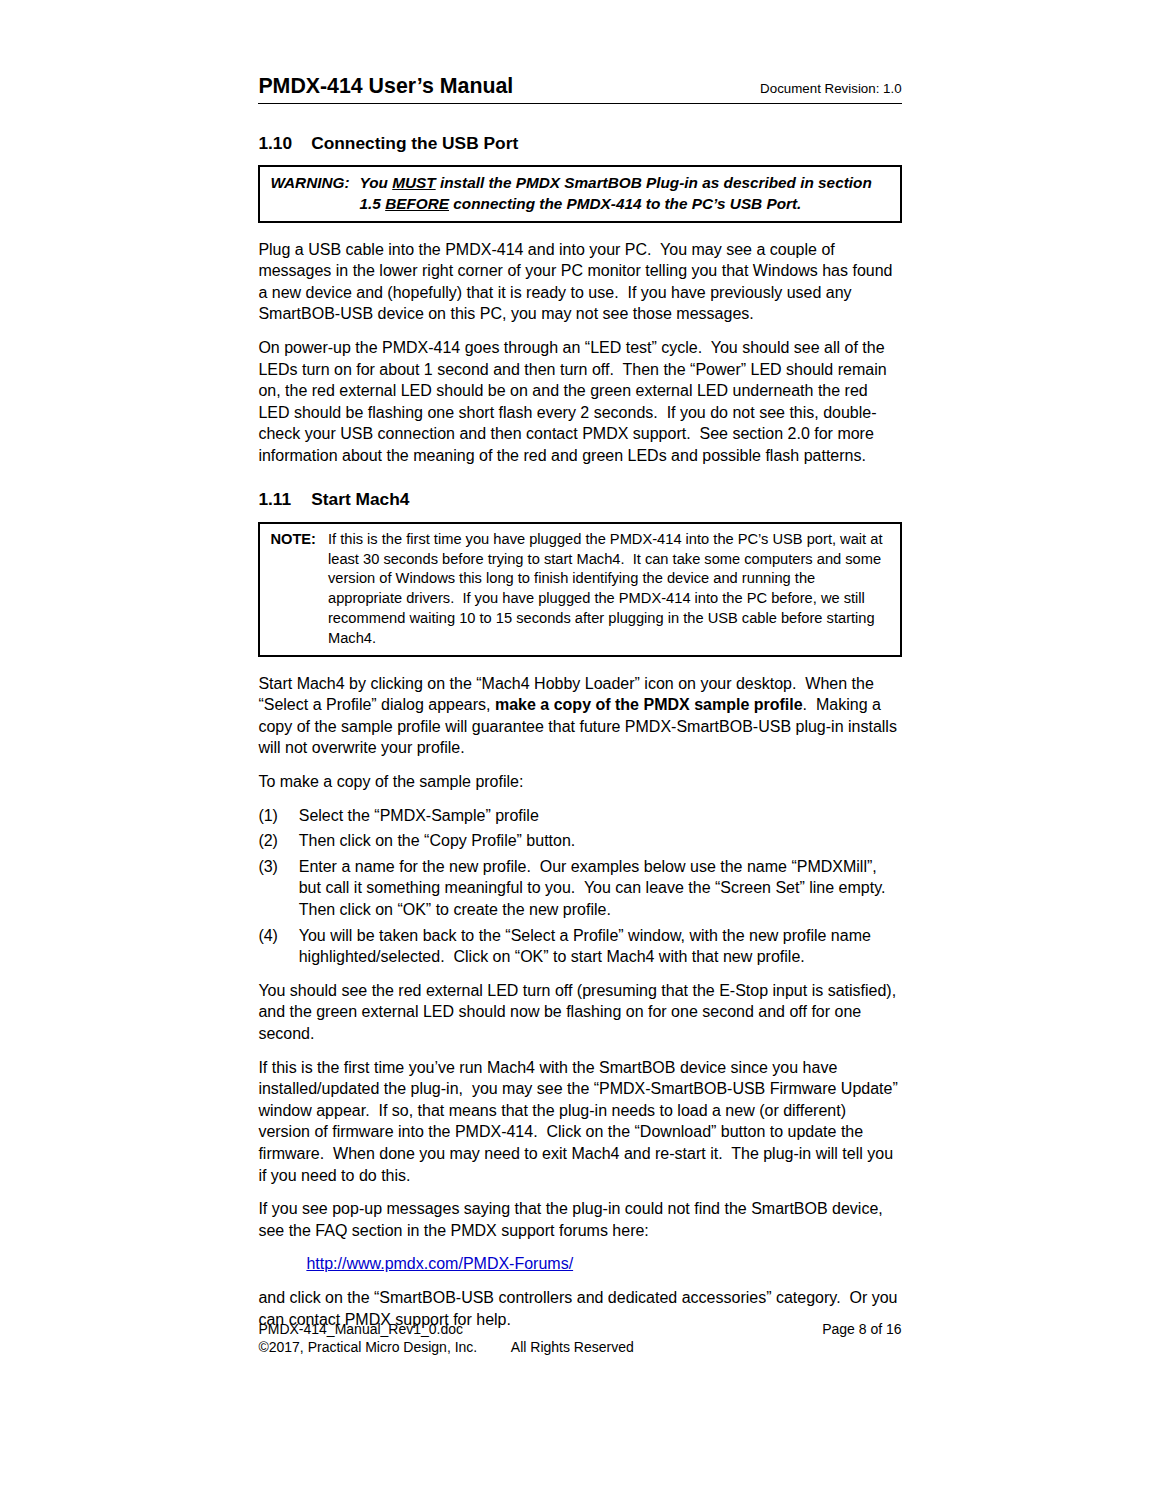PMDX-414 User’s Manual
Document Revision: 1.0
1.10 Connecting the USB Port
| WARNING: | You MUST install the PMDX SmartBOB Plug-in as described in section 1.5 BEFORE connecting the PMDX-414 to the PC’s USB Port. |
Plug a USB cable into the PMDX-414 and into your PC. You may see a couple of messages in the lower right corner of your PC monitor telling you that Windows has found a new device and (hopefully) that it is ready to use. If you have previously used any SmartBOB-USB device on this PC, you may not see those messages.
On power-up the PMDX-414 goes through an “LED test” cycle. You should see all of the LEDs turn on for about 1 second and then turn off. Then the “Power” LED should remain on, the red external LED should be on and the green external LED underneath the red LED should be flashing one short flash every 2 seconds. If you do not see this, double-check your USB connection and then contact PMDX support. See section 2.0 for more information about the meaning of the red and green LEDs and possible flash patterns.
1.11 Start Mach4
| NOTE: | If this is the first time you have plugged the PMDX-414 into the PC’s USB port, wait at least 30 seconds before trying to start Mach4. It can take some computers and some version of Windows this long to finish identifying the device and running the appropriate drivers. If you have plugged the PMDX-414 into the PC before, we still recommend waiting 10 to 15 seconds after plugging in the USB cable before starting Mach4. |
Start Mach4 by clicking on the “Mach4 Hobby Loader” icon on your desktop. When the “Select a Profile” dialog appears, make a copy of the PMDX sample profile. Making a copy of the sample profile will guarantee that future PMDX-SmartBOB-USB plug-in installs will not overwrite your profile.
To make a copy of the sample profile:
(1) Select the “PMDX-Sample” profile
(2) Then click on the “Copy Profile” button.
(3) Enter a name for the new profile. Our examples below use the name “PMDXMill”, but call it something meaningful to you. You can leave the “Screen Set” line empty. Then click on “OK” to create the new profile.
(4) You will be taken back to the “Select a Profile” window, with the new profile name highlighted/selected. Click on “OK” to start Mach4 with that new profile.
You should see the red external LED turn off (presuming that the E-Stop input is satisfied), and the green external LED should now be flashing on for one second and off for one second.
If this is the first time you’ve run Mach4 with the SmartBOB device since you have installed/updated the plug-in, you may see the “PMDX-SmartBOB-USB Firmware Update” window appear. If so, that means that the plug-in needs to load a new (or different) version of firmware into the PMDX-414. Click on the “Download” button to update the firmware. When done you may need to exit Mach4 and re-start it. The plug-in will tell you if you need to do this.
If you see pop-up messages saying that the plug-in could not find the SmartBOB device, see the FAQ section in the PMDX support forums here:
http://www.pmdx.com/PMDX-Forums/
and click on the “SmartBOB-USB controllers and dedicated accessories” category. Or you can contact PMDX support for help.
PMDX-414_Manual_Rev1_0.doc
©2017, Practical Micro Design, Inc. All Rights Reserved
Page 8 of 16